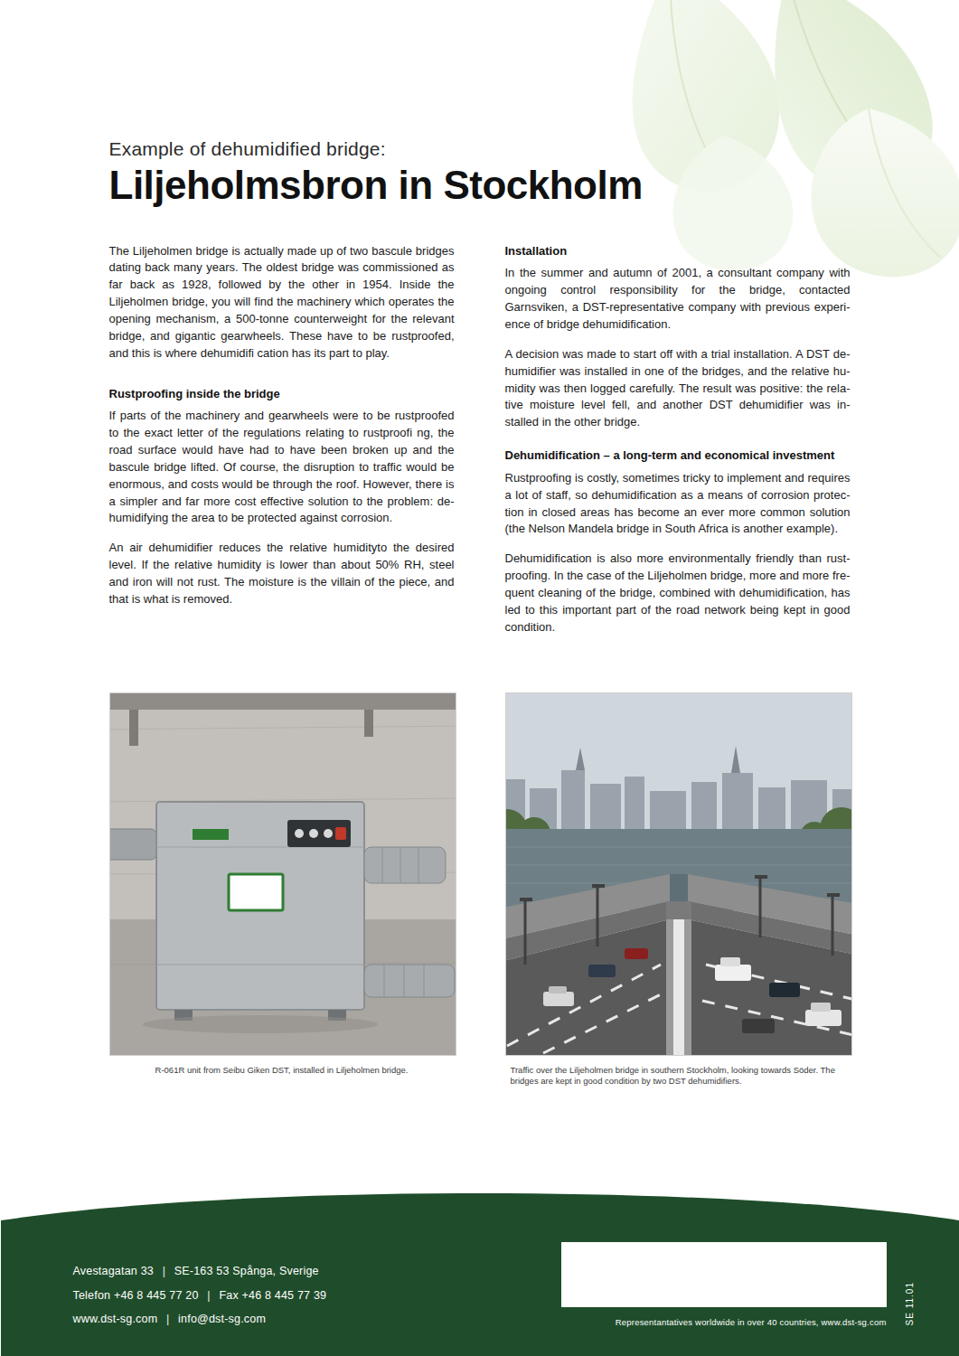Example of dehumidified bridge:
Liljeholmsbron in Stockholm
The Liljeholmen bridge is actually made up of two bascule bridges dating back many years. The oldest bridge was commissioned as far back as 1928, followed by the other in 1954. Inside the Liljeholmen bridge, you will find the machinery which operates the opening mechanism, a 500-tonne counterweight for the relevant bridge, and gigantic gearwheels. These have to be rustproofed, and this is where dehumidifi cation has its part to play.
Rustproofing inside the bridge
If parts of the machinery and gearwheels were to be rustproofed to the exact letter of the regulations relating to rustproofi ng, the road surface would have had to have been broken up and the bascule bridge lifted. Of course, the disruption to traffic would be enormous, and costs would be through the roof. However, there is a simpler and far more cost effective solution to the problem: dehumidifying the area to be protected against corrosion.
An air dehumidifier reduces the relative humidityto the desired level. If the relative humidity is lower than about 50% RH, steel and iron will not rust. The moisture is the villain of the piece, and that is what is removed.
Installation
In the summer and autumn of 2001, a consultant company with ongoing control responsibility for the bridge, contacted Garnsviken, a DST-representative company with previous experience of bridge dehumidification.
A decision was made to start off with a trial installation. A DST dehumidifier was installed in one of the bridges, and the relative humidity was then logged carefully. The result was positive: the relative moisture level fell, and another DST dehumidifier was installed in the other bridge.
Dehumidification – a long-term and economical investment
Rustproofing is costly, sometimes tricky to implement and requires a lot of staff, so dehumidification as a means of corrosion protection in closed areas has become an ever more common solution (the Nelson Mandela bridge in South Africa is another example).
Dehumidification is also more environmentally friendly than rustproofing. In the case of the Liljeholmen bridge, more and more frequent cleaning of the bridge, combined with dehumidification, has led to this important part of the road network being kept in good condition.
R-061R unit from Seibu Giken DST, installed in Liljeholmen bridge.
Traffic over the Liljeholmen bridge in southern Stockholm, looking towards Söder. The bridges are kept in good condition by two DST dehumidifiers.
Avestagatan 33 | SE-163 53 Spånga, Sverige
Telefon +46 8 445 77 20 | Fax +46 8 445 77 39
www.dst-sg.com | info@dst-sg.com
Representantatives worldwide in over 40 countries, www.dst-sg.com
SE 11.01